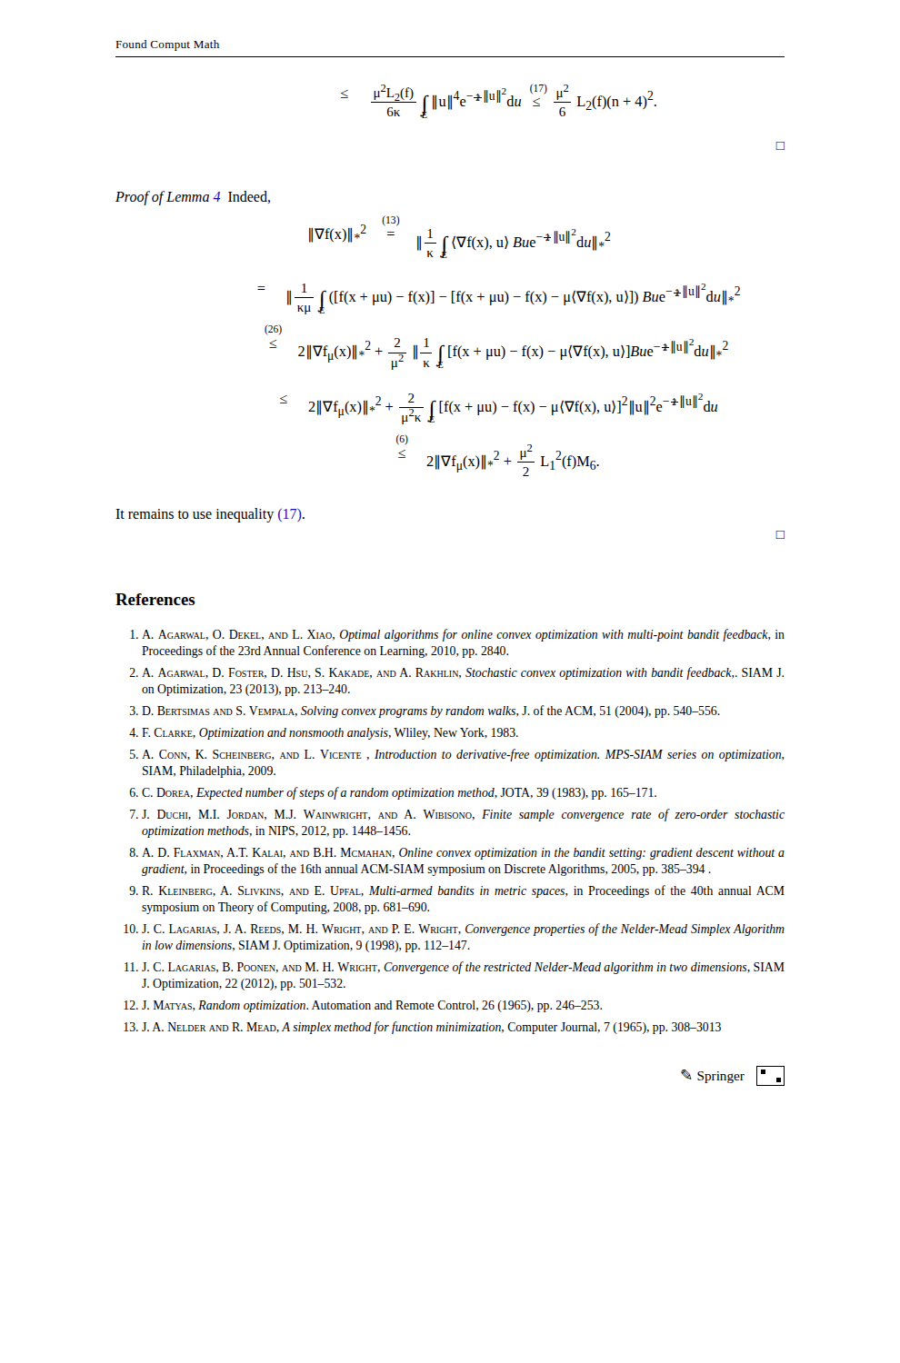Found Comput Math
≤ μ2L2(f) 6κ ∫E ∥u∥4e−12∥u∥2du (17)≤ μ26 L2(f)(n + 4)2.
Proof of Lemma 4 Indeed,
∥∇f(x)∥*2 (13)= ∥1 κ ∫E ⟨∇f(x), u⟩ Bue−12∥u∥2du∥*2
= ∥1 κμ ∫E ([f(x + μu) − f(x)] − [f(x + μu) − f(x) − μ⟨∇f(x), u⟩]) Bue−12∥u∥2du∥*2
(26)≤ 2∥∇fμ(x)∥*2 + 2 μ2 ∥1 κ ∫E [f(x + μu) − f(x) − μ⟨∇f(x), u⟩]Bue−12∥u∥2du∥*2
≤ 2∥∇fμ(x)∥*2 + 2 μ2κ ∫E [f(x + μu) − f(x) − μ⟨∇f(x), u⟩]2∥u∥2e−12∥u∥2du
(6)≤ 2∥∇fμ(x)∥*2 + μ22 L12(f)M6.
It remains to use inequality (17).
References
A. Agarwal, O. Dekel, and L. Xiao, Optimal algorithms for online convex optimization with multi-point bandit feedback, in Proceedings of the 23rd Annual Conference on Learning, 2010, pp. 2840.
A. Agarwal, D. Foster, D. Hsu, S. Kakade, and A. Rakhlin, Stochastic convex optimization with bandit feedback,. SIAM J. on Optimization, 23 (2013), pp. 213–240.
D. Bertsimas and S. Vempala, Solving convex programs by random walks, J. of the ACM, 51 (2004), pp. 540–556.
F. Clarke, Optimization and nonsmooth analysis, Wliley, New York, 1983.
A. Conn, K. Scheinberg, and L. Vicente , Introduction to derivative-free optimization. MPS-SIAM series on optimization, SIAM, Philadelphia, 2009.
C. Dorea, Expected number of steps of a random optimization method, JOTA, 39 (1983), pp. 165–171.
J. Duchi, M.I. Jordan, M.J. Wainwright, and A. Wibisono, Finite sample convergence rate of zero-order stochastic optimization methods, in NIPS, 2012, pp. 1448–1456.
A. D. Flaxman, A.T. Kalai, and B.H. Mcmahan, Online convex optimization in the bandit setting: gradient descent without a gradient, in Proceedings of the 16th annual ACM-SIAM symposium on Discrete Algorithms, 2005, pp. 385–394 .
R. Kleinberg, A. Slivkins, and E. Upfal, Multi-armed bandits in metric spaces, in Proceedings of the 40th annual ACM symposium on Theory of Computing, 2008, pp. 681–690.
J. C. Lagarias, J. A. Reeds, M. H. Wright, and P. E. Wright, Convergence properties of the Nelder-Mead Simplex Algorithm in low dimensions, SIAM J. Optimization, 9 (1998), pp. 112–147.
J. C. Lagarias, B. Poonen, and M. H. Wright, Convergence of the restricted Nelder-Mead algorithm in two dimensions, SIAM J. Optimization, 22 (2012), pp. 501–532.
J. Matyas, Random optimization. Automation and Remote Control, 26 (1965), pp. 246–253.
J. A. Nelder and R. Mead, A simplex method for function minimization, Computer Journal, 7 (1965), pp. 308–3013
✎ Springer